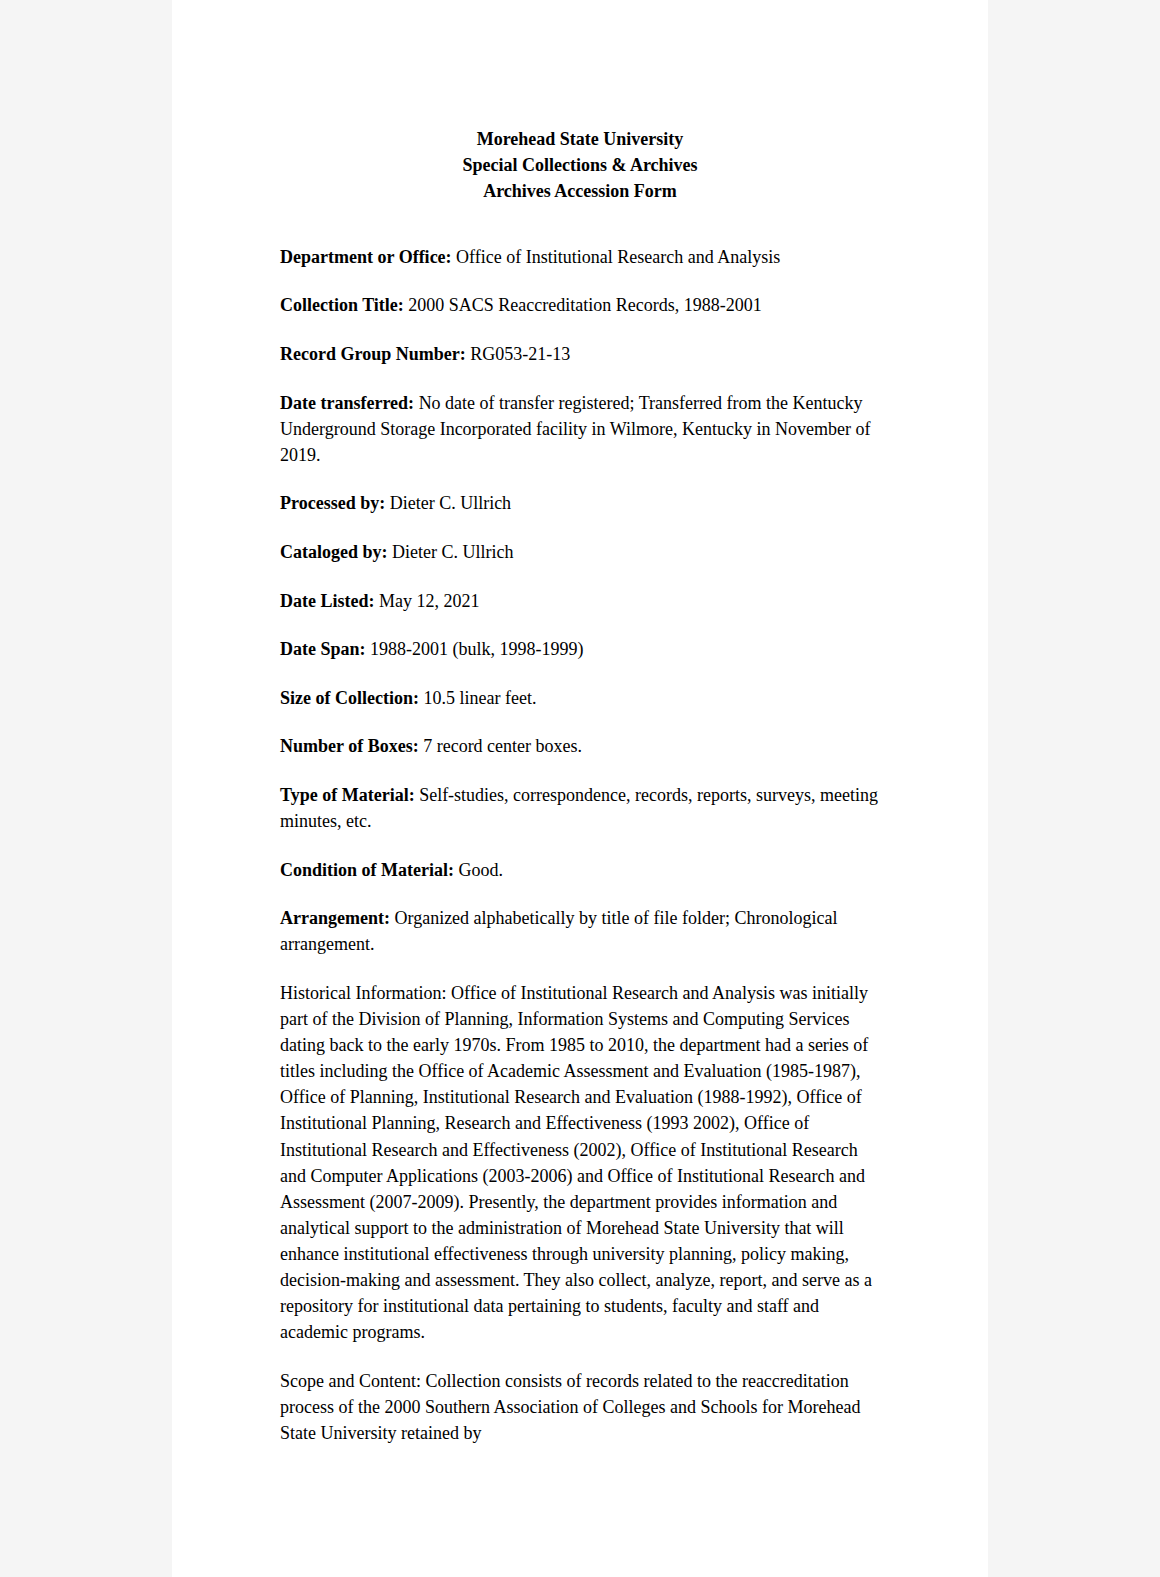Morehead State University
Special Collections & Archives
Archives Accession Form
Department or Office: Office of Institutional Research and Analysis
Collection Title: 2000 SACS Reaccreditation Records, 1988-2001
Record Group Number: RG053-21-13
Date transferred: No date of transfer registered; Transferred from the Kentucky Underground Storage Incorporated facility in Wilmore, Kentucky in November of 2019.
Processed by: Dieter C. Ullrich
Cataloged by: Dieter C. Ullrich
Date Listed: May 12, 2021
Date Span: 1988-2001 (bulk, 1998-1999)
Size of Collection: 10.5 linear feet.
Number of Boxes: 7 record center boxes.
Type of Material: Self-studies, correspondence, records, reports, surveys, meeting minutes, etc.
Condition of Material: Good.
Arrangement: Organized alphabetically by title of file folder; Chronological arrangement.
Historical Information: Office of Institutional Research and Analysis was initially part of the Division of Planning, Information Systems and Computing Services dating back to the early 1970s. From 1985 to 2010, the department had a series of titles including the Office of Academic Assessment and Evaluation (1985-1987), Office of Planning, Institutional Research and Evaluation (1988-1992), Office of Institutional Planning, Research and Effectiveness (1993 2002), Office of Institutional Research and Effectiveness (2002), Office of Institutional Research and Computer Applications (2003-2006) and Office of Institutional Research and Assessment (2007-2009). Presently, the department provides information and analytical support to the administration of Morehead State University that will enhance institutional effectiveness through university planning, policy making, decision-making and assessment. They also collect, analyze, report, and serve as a repository for institutional data pertaining to students, faculty and staff and academic programs.
Scope and Content: Collection consists of records related to the reaccreditation process of the 2000 Southern Association of Colleges and Schools for Morehead State University retained by